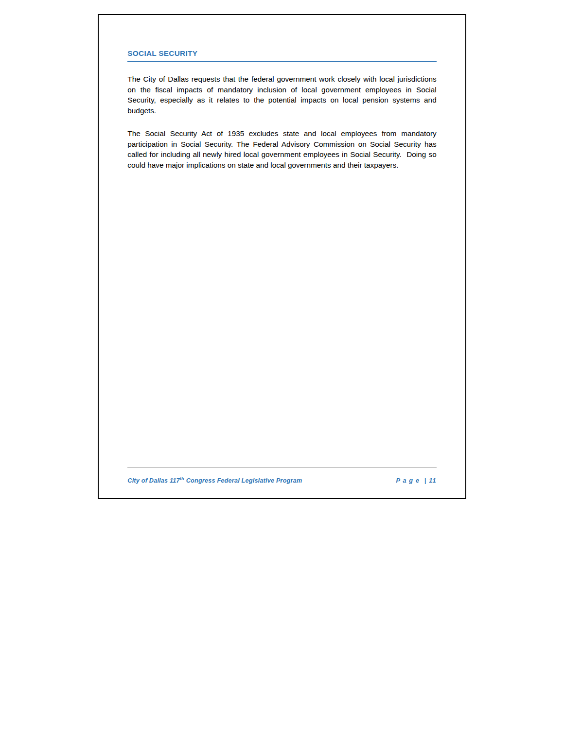Social Security
The City of Dallas requests that the federal government work closely with local jurisdictions on the fiscal impacts of mandatory inclusion of local government employees in Social Security, especially as it relates to the potential impacts on local pension systems and budgets.
The Social Security Act of 1935 excludes state and local employees from mandatory participation in Social Security. The Federal Advisory Commission on Social Security has called for including all newly hired local government employees in Social Security. Doing so could have major implications on state and local governments and their taxpayers.
City of Dallas 117th Congress Federal Legislative Program
P a g e | 11